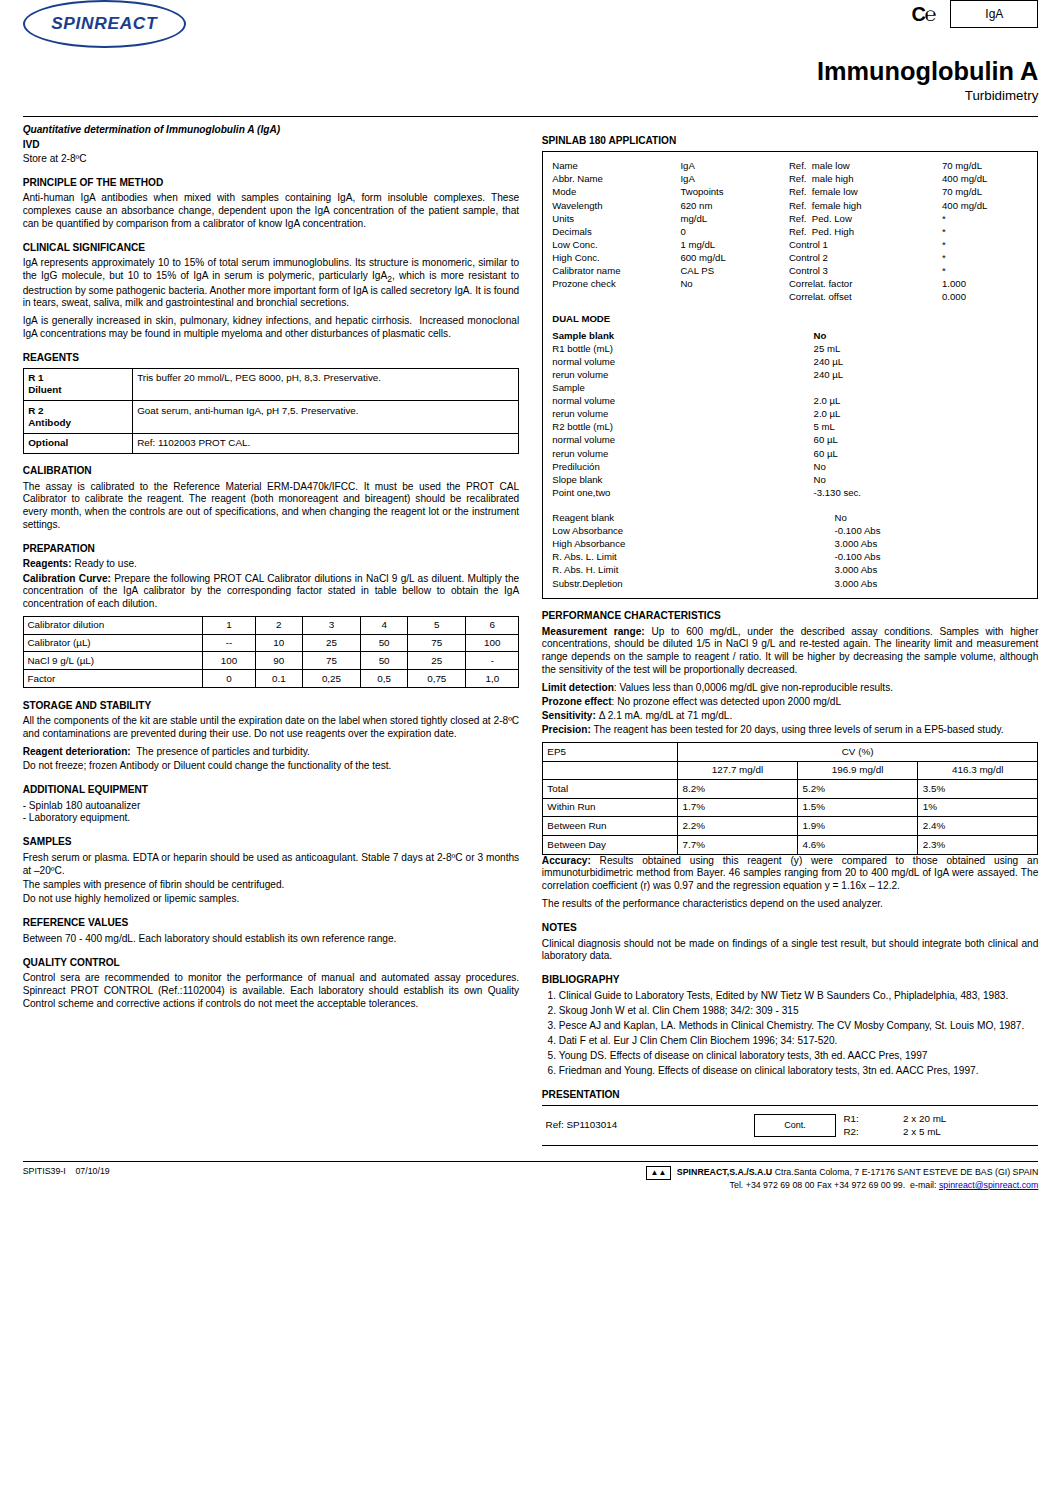SPINREACT
C℮
IgA
Immunoglobulin A
Turbidimetry
Quantitative determination of Immunoglobulin A (IgA)
IVD
Store at 2-8ºC
Principle of the method
Anti-human IgA antibodies when mixed with samples containing IgA, form insoluble complexes. These complexes cause an absorbance change, dependent upon the IgA concentration of the patient sample, that can be quantified by comparison from a calibrator of know IgA concentration.
Clinical significance
IgA represents approximately 10 to 15% of total serum immunoglobulins. Its structure is monomeric, similar to the IgG molecule, but 10 to 15% of IgA in serum is polymeric, particularly IgA2, which is more resistant to destruction by some pathogenic bacteria. Another more important form of IgA is called secretory IgA. It is found in tears, sweat, saliva, milk and gastrointestinal and bronchial secretions.
IgA is generally increased in skin, pulmonary, kidney infections, and hepatic cirrhosis. Increased monoclonal IgA concentrations may be found in multiple myeloma and other disturbances of plasmatic cells.
Reagents
| R 1 Diluent | Tris buffer 20 mmol/L, PEG 8000, pH, 8,3. Preservative. |
| R 2 Antibody | Goat serum, anti-human IgA, pH 7,5. Preservative. |
| Optional | Ref: 1102003 PROT CAL. |
Calibration
The assay is calibrated to the Reference Material ERM-DA470k/IFCC. It must be used the PROT CAL Calibrator to calibrate the reagent. The reagent (both monoreagent and bireagent) should be recalibrated every month, when the controls are out of specifications, and when changing the reagent lot or the instrument settings.
Preparation
Reagents: Ready to use.
Calibration Curve: Prepare the following PROT CAL Calibrator dilutions in NaCl 9 g/L as diluent. Multiply the concentration of the IgA calibrator by the corresponding factor stated in table bellow to obtain the IgA concentration of each dilution.
| Calibrator dilution | 1 | 2 | 3 | 4 | 5 | 6 |
| Calibrator (µL) | -- | 10 | 25 | 50 | 75 | 100 |
| NaCl 9 g/L (µL) | 100 | 90 | 75 | 50 | 25 | - |
| Factor | 0 | 0.1 | 0,25 | 0,5 | 0,75 | 1,0 |
Storage and stability
All the components of the kit are stable until the expiration date on the label when stored tightly closed at 2-8ºC and contaminations are prevented during their use. Do not use reagents over the expiration date.
Reagent deterioration: The presence of particles and turbidity.
Do not freeze; frozen Antibody or Diluent could change the functionality of the test.
Additional equipment
Spinlab 180 autoanalizer
Laboratory equipment.
Samples
Fresh serum or plasma. EDTA or heparin should be used as anticoagulant. Stable 7 days at 2-8ºC or 3 months at –20ºC.
The samples with presence of fibrin should be centrifuged.
Do not use highly hemolized or lipemic samples.
Reference values
Between 70 - 400 mg/dL. Each laboratory should establish its own reference range.
Quality control
Control sera are recommended to monitor the performance of manual and automated assay procedures. Spinreact PROT CONTROL (Ref.:1102004) is available. Each laboratory should establish its own Quality Control scheme and corrective actions if controls do not meet the acceptable tolerances.
Spinlab 180 application
| Name | IgA | Ref. male low | 70 mg/dL |
| Abbr. Name | IgA | Ref. male high | 400 mg/dL |
| Mode | Twopoints | Ref. female low | 70 mg/dL |
| Wavelength | 620 nm | Ref. female high | 400 mg/dL |
| Units | mg/dL | Ref. Ped. Low | * |
| Decimals | 0 | Ref. Ped. High | * |
| Low Conc. | 1 mg/dL | Control 1 | * |
| High Conc. | 600 mg/dL | Control 2 | * |
| Calibrator name | CAL PS | Control 3 | * |
| Prozone check | No | Correlat. factor | 1.000 |
| | | Correlat. offset | 0.000 |
DUAL MODE
| Sample blank | No |
| R1 bottle (mL) | 25 mL |
| normal volume | 240 µL |
| rerun volume | 240 µL |
| Sample | |
| normal volume | 2.0 µL |
| rerun volume | 2.0 µL |
| R2 bottle (mL) | 5 mL |
| normal volume | 60 µL |
| rerun volume | 60 µL |
| Predilución | No |
| Slope blank | No |
| Point one,two | -3.130 sec. |
| Reagent blank | No |
| Low Absorbance | -0.100 Abs |
| High Absorbance | 3.000 Abs |
| R. Abs. L. Limit | -0.100 Abs |
| R. Abs. H. Limit | 3.000 Abs |
| Substr.Depletion | 3.000 Abs |
Performance characteristics
Measurement range: Up to 600 mg/dL, under the described assay conditions. Samples with higher concentrations, should be diluted 1/5 in NaCl 9 g/L and re-tested again. The linearity limit and measurement range depends on the sample to reagent / ratio. It will be higher by decreasing the sample volume, although the sensitivity of the test will be proportionally decreased.
Limit detection: Values less than 0,0006 mg/dL give non-reproducible results.
Prozone effect: No prozone effect was detected upon 2000 mg/dL
Sensitivity: Δ 2.1 mA. mg/dL at 71 mg/dL.
Precision: The reagent has been tested for 20 days, using three levels of serum in a EP5-based study.
| EP5 | CV (%) |
| --- | --- |
| | 127.7 mg/dl | 196.9 mg/dl | 416.3 mg/dl |
| Total | 8.2% | 5.2% | 3.5% |
| Within Run | 1.7% | 1.5% | 1% |
| Between Run | 2.2% | 1.9% | 2.4% |
| Between Day | 7.7% | 4.6% | 2.3% |
Accuracy: Results obtained using this reagent (y) were compared to those obtained using an immunoturbidimetric method from Bayer. 46 samples ranging from 20 to 400 mg/dL of IgA were assayed. The correlation coefficient (r) was 0.97 and the regression equation y = 1.16x – 12.2.
The results of the performance characteristics depend on the used analyzer.
Notes
Clinical diagnosis should not be made on findings of a single test result, but should integrate both clinical and laboratory data.
Bibliography
Clinical Guide to Laboratory Tests, Edited by NW Tietz W B Saunders Co., Phipladelphia, 483, 1983.
Skoug Jonh W et al. Clin Chem 1988; 34/2: 309 - 315
Pesce AJ and Kaplan, LA. Methods in Clinical Chemistry. The CV Mosby Company, St. Louis MO, 1987.
Dati F et al. Eur J Clin Chem Clin Biochem 1996; 34: 517-520.
Young DS. Effects of disease on clinical laboratory tests, 3th ed. AACC Pres, 1997
Friedman and Young. Effects of disease on clinical laboratory tests, 3tn ed. AACC Pres, 1997.
Presentation
| Ref: SP1103014 | Cont. | R1: R2: | 2 x 20 mL 2 x 5 mL |
SPITIS39-I 07/10/19
▲▲SPINREACT,S.A./S.A.U Ctra.Santa Coloma, 7 E-17176 SANT ESTEVE DE BAS (GI) SPAIN
Tel. +34 972 69 08 00 Fax +34 972 69 00 99. e-mail: spinreact@spinreact.com